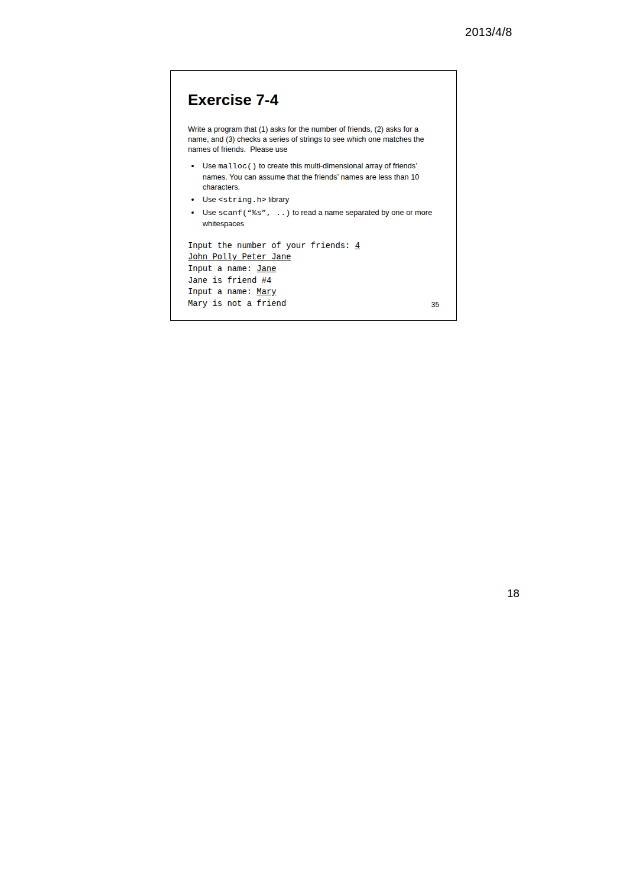2013/4/8
Exercise 7-4
Write a program that (1) asks for the number of friends, (2) asks for a name, and (3) checks a series of strings to see which one matches the names of friends. Please use
Use malloc() to create this multi-dimensional array of friends’ names. You can assume that the friends’ names are less than 10 characters.
Use <string.h> library
Use scanf(“%s”, ..) to read a name separated by one or more whitespaces
Input the number of your friends: 4 John Polly Peter Jane Input a name: Jane Jane is friend #4 Input a name: Mary Mary is not a friend
35
18